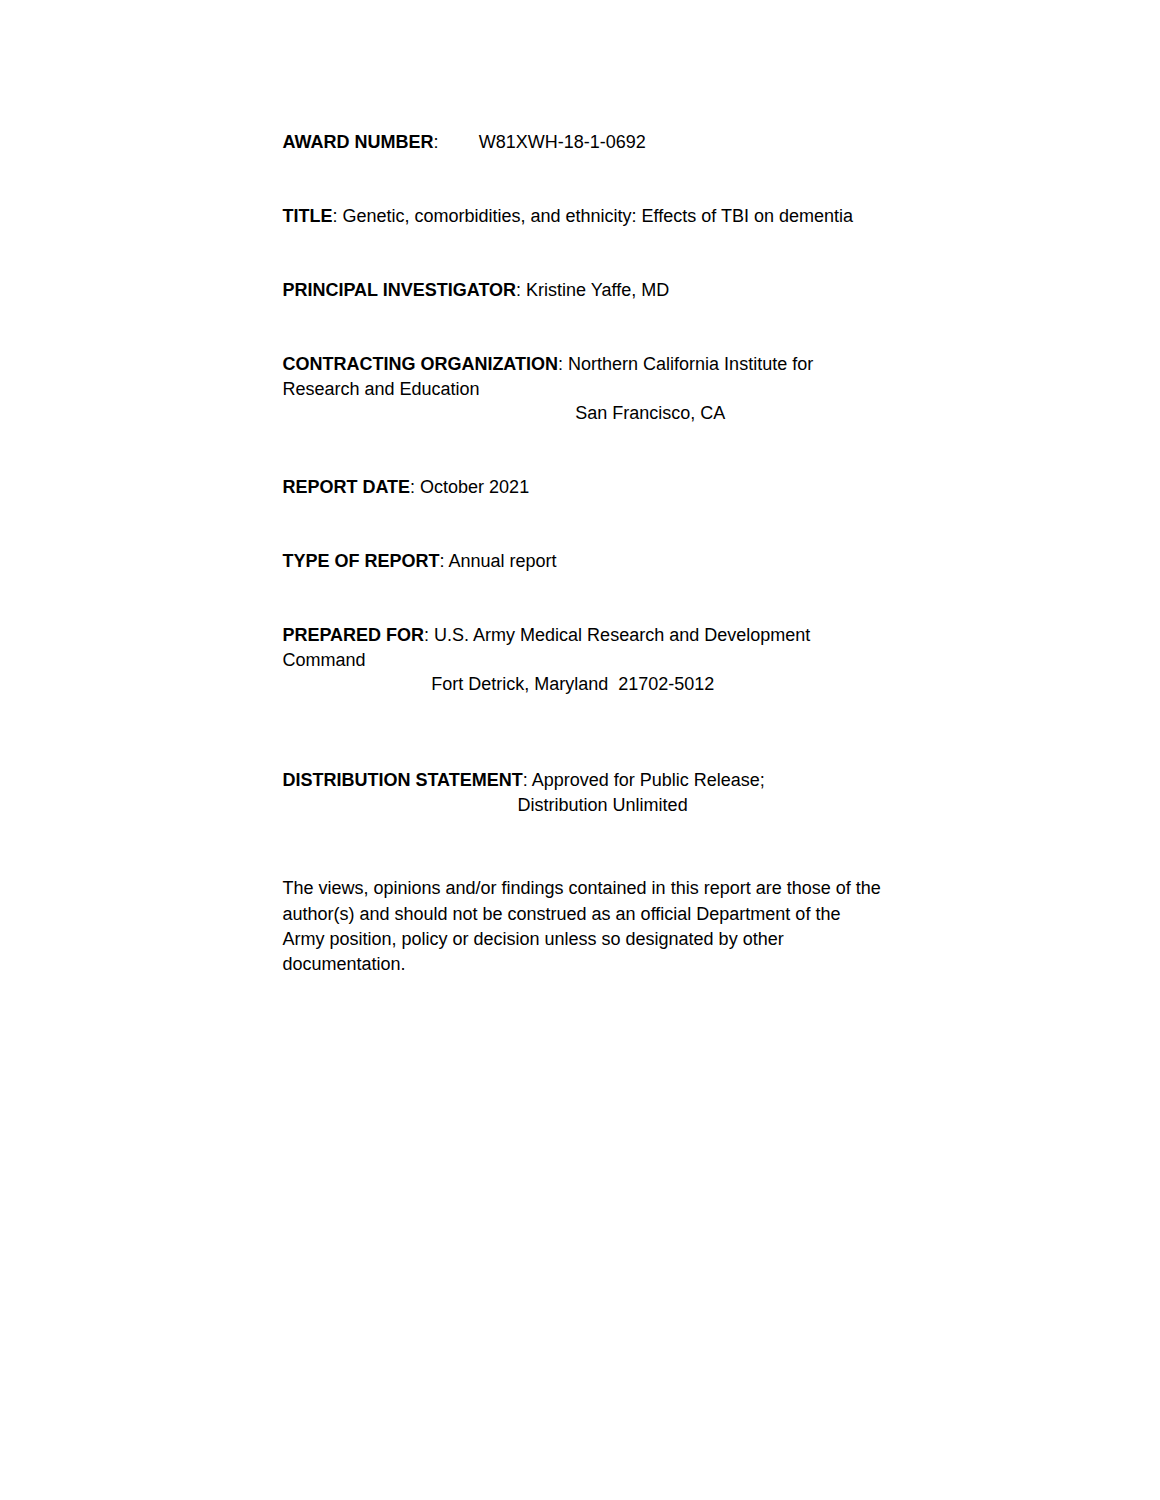AWARD NUMBER: W81XWH-18-1-0692
TITLE: Genetic, comorbidities, and ethnicity: Effects of TBI on dementia
PRINCIPAL INVESTIGATOR: Kristine Yaffe, MD
CONTRACTING ORGANIZATION: Northern California Institute for Research and Education San Francisco, CA
REPORT DATE: October 2021
TYPE OF REPORT: Annual report
PREPARED FOR: U.S. Army Medical Research and Development Command Fort Detrick, Maryland 21702-5012
DISTRIBUTION STATEMENT: Approved for Public Release; Distribution Unlimited
The views, opinions and/or findings contained in this report are those of the author(s) and should not be construed as an official Department of the Army position, policy or decision unless so designated by other documentation.